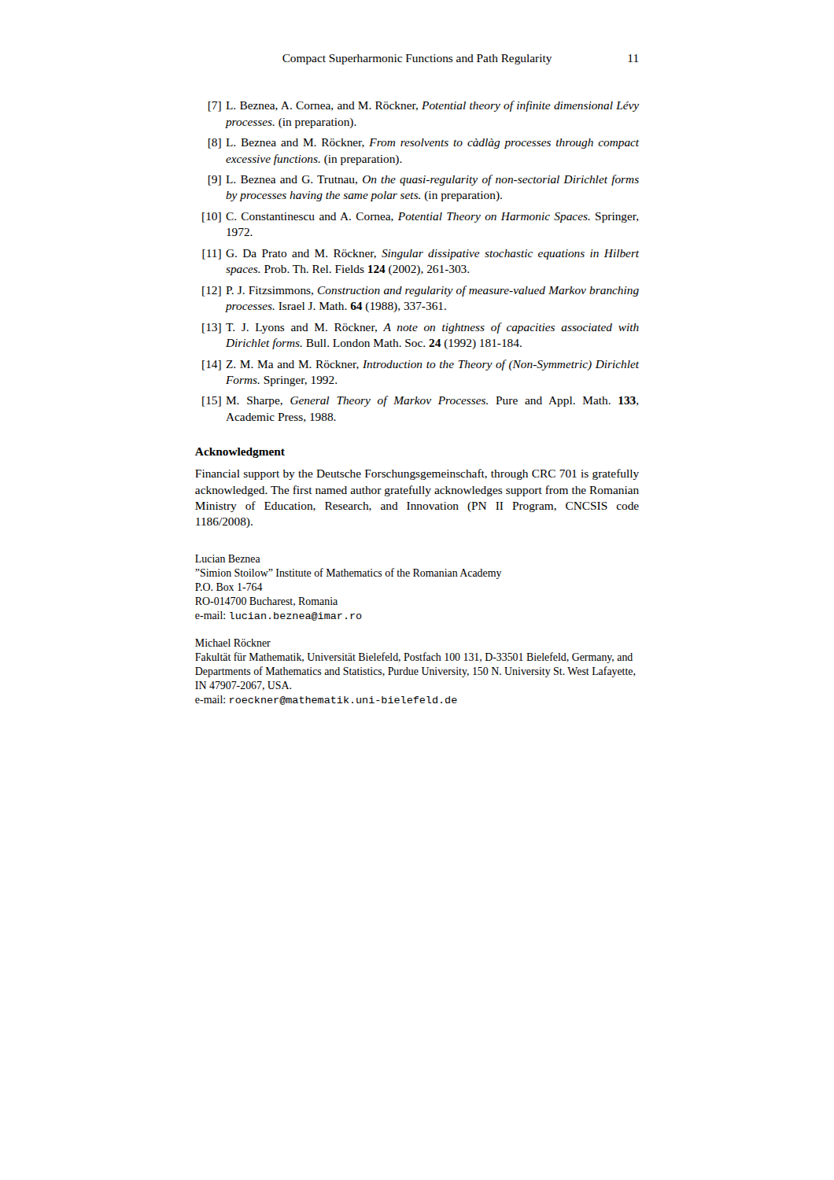Compact Superharmonic Functions and Path Regularity 11
L. Beznea, A. Cornea, and M. Röckner, Potential theory of infinite dimensional Lévy processes. (in preparation).
L. Beznea and M. Röckner, From resolvents to càdlàg processes through compact excessive functions. (in preparation).
L. Beznea and G. Trutnau, On the quasi-regularity of non-sectorial Dirichlet forms by processes having the same polar sets. (in preparation).
C. Constantinescu and A. Cornea, Potential Theory on Harmonic Spaces. Springer, 1972.
G. Da Prato and M. Röckner, Singular dissipative stochastic equations in Hilbert spaces. Prob. Th. Rel. Fields 124 (2002), 261-303.
P. J. Fitzsimmons, Construction and regularity of measure-valued Markov branching processes. Israel J. Math. 64 (1988), 337-361.
T. J. Lyons and M. Röckner, A note on tightness of capacities associated with Dirichlet forms. Bull. London Math. Soc. 24 (1992) 181-184.
Z. M. Ma and M. Röckner, Introduction to the Theory of (Non-Symmetric) Dirichlet Forms. Springer, 1992.
M. Sharpe, General Theory of Markov Processes. Pure and Appl. Math. 133, Academic Press, 1988.
Acknowledgment
Financial support by the Deutsche Forschungsgemeinschaft, through CRC 701 is gratefully acknowledged. The first named author gratefully acknowledges support from the Romanian Ministry of Education, Research, and Innovation (PN II Program, CNCSIS code 1186/2008).
Lucian Beznea ”Simion Stoilow” Institute of Mathematics of the Romanian Academy P.O. Box 1-764 RO-014700 Bucharest, Romania e-mail: lucian.beznea@imar.ro
Michael Röckner Fakultät für Mathematik, Universität Bielefeld, Postfach 100 131, D-33501 Bielefeld, Germany, and Departments of Mathematics and Statistics, Purdue University, 150 N. University St. West Lafayette, IN 47907-2067, USA.
e-mail: roeckner@mathematik.uni-bielefeld.de